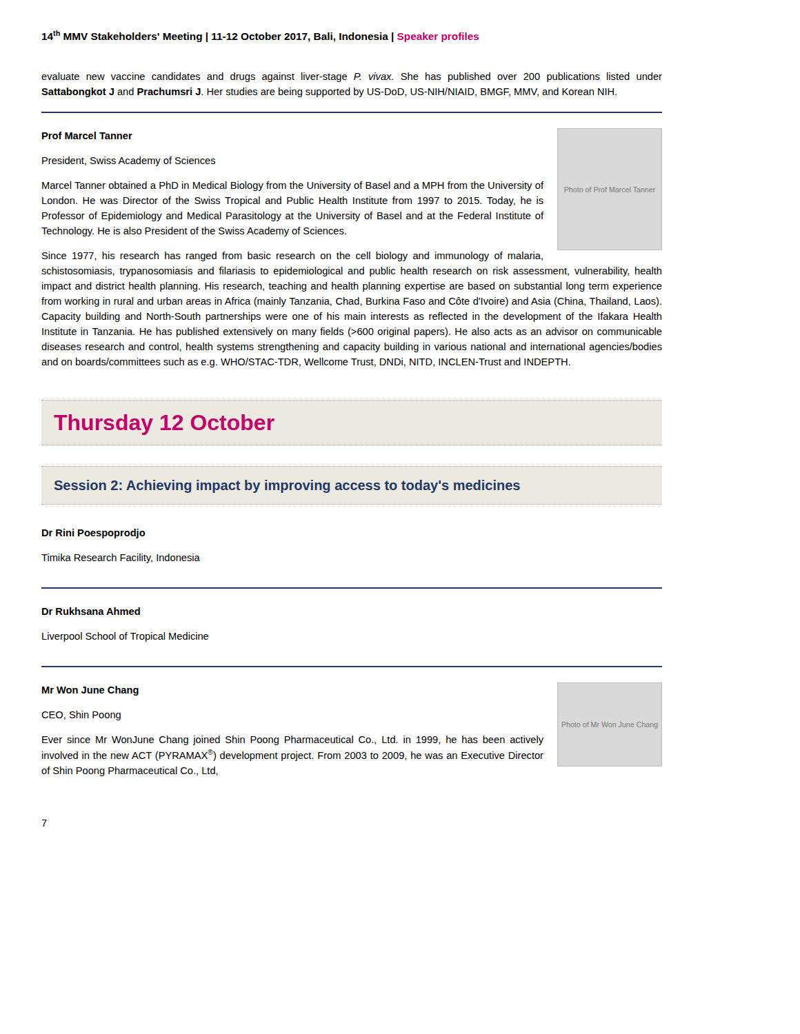14th MMV Stakeholders' Meeting | 11-12 October 2017, Bali, Indonesia | Speaker profiles
evaluate new vaccine candidates and drugs against liver-stage P. vivax. She has published over 200 publications listed under Sattabongkot J and Prachumsri J. Her studies are being supported by US-DoD, US-NIH/NIAID, BMGF, MMV, and Korean NIH.
Photo of Prof Marcel Tanner
Prof Marcel Tanner
President, Swiss Academy of Sciences
Marcel Tanner obtained a PhD in Medical Biology from the University of Basel and a MPH from the University of London. He was Director of the Swiss Tropical and Public Health Institute from 1997 to 2015. Today, he is Professor of Epidemiology and Medical Parasitology at the University of Basel and at the Federal Institute of Technology. He is also President of the Swiss Academy of Sciences.
Since 1977, his research has ranged from basic research on the cell biology and immunology of malaria, schistosomiasis, trypanosomiasis and filariasis to epidemiological and public health research on risk assessment, vulnerability, health impact and district health planning. His research, teaching and health planning expertise are based on substantial long term experience from working in rural and urban areas in Africa (mainly Tanzania, Chad, Burkina Faso and Côte d'Ivoire) and Asia (China, Thailand, Laos). Capacity building and North-South partnerships were one of his main interests as reflected in the development of the Ifakara Health Institute in Tanzania. He has published extensively on many fields (>600 original papers). He also acts as an advisor on communicable diseases research and control, health systems strengthening and capacity building in various national and international agencies/bodies and on boards/committees such as e.g. WHO/STAC-TDR, Wellcome Trust, DNDi, NITD, INCLEN-Trust and INDEPTH.
Thursday 12 October
Session 2: Achieving impact by improving access to today's medicines
Dr Rini Poespoprodjo
Timika Research Facility, Indonesia
Dr Rukhsana Ahmed
Liverpool School of Tropical Medicine
Photo of Mr Won June Chang
Mr Won June Chang
CEO, Shin Poong
Ever since Mr WonJune Chang joined Shin Poong Pharmaceutical Co., Ltd. in 1999, he has been actively involved in the new ACT (PYRAMAX®) development project. From 2003 to 2009, he was an Executive Director of Shin Poong Pharmaceutical Co., Ltd,
7